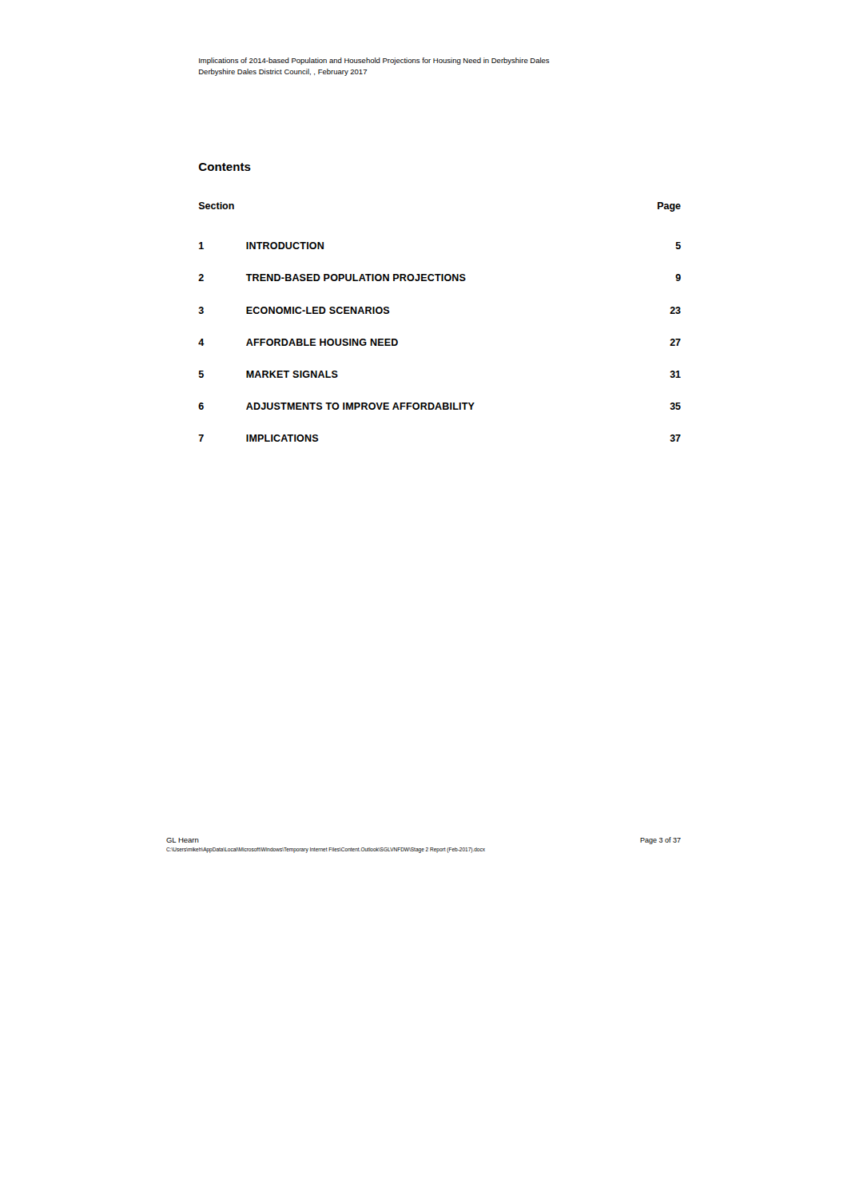Implications of 2014-based Population and Household Projections for Housing Need in Derbyshire Dales
Derbyshire Dales District Council, , February 2017
Contents
| Section | Page |
| --- | --- |
| 1 | INTRODUCTION | 5 |
| 2 | TREND-BASED POPULATION PROJECTIONS | 9 |
| 3 | ECONOMIC-LED SCENARIOS | 23 |
| 4 | AFFORDABLE HOUSING NEED | 27 |
| 5 | MARKET SIGNALS | 31 |
| 6 | ADJUSTMENTS TO IMPROVE AFFORDABILITY | 35 |
| 7 | IMPLICATIONS | 37 |
GL Hearn
C:\Users\mikeh\AppData\Local\Microsoft\Windows\Temporary Internet Files\Content.Outlook\SGLVNFDW\Stage 2 Report (Feb-2017).docx
Page 3 of 37